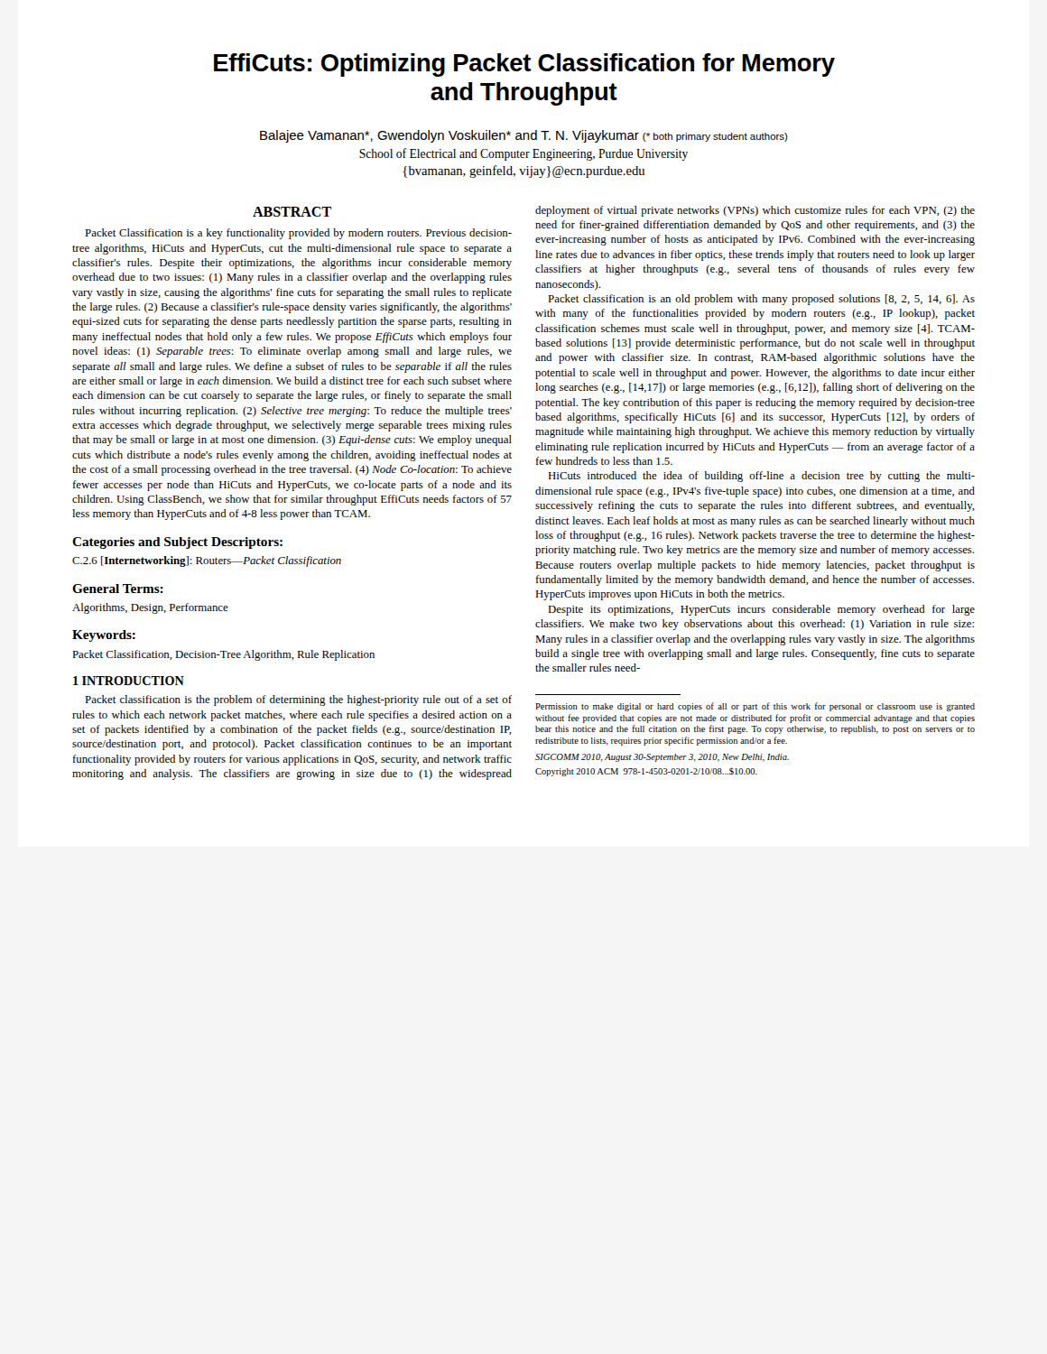EffiCuts: Optimizing Packet Classification for Memory
and Throughput
Balajee Vamanan*, Gwendolyn Voskuilen* and T. N. Vijaykumar (* both primary student authors)
School of Electrical and Computer Engineering, Purdue University
{bvamanan, geinfeld, vijay}@ecn.purdue.edu
ABSTRACT
Packet Classification is a key functionality provided by modern routers. Previous decision-tree algorithms, HiCuts and HyperCuts, cut the multi-dimensional rule space to separate a classifier's rules. Despite their optimizations, the algorithms incur considerable memory overhead due to two issues: (1) Many rules in a classifier overlap and the overlapping rules vary vastly in size, causing the algorithms' fine cuts for separating the small rules to replicate the large rules. (2) Because a classifier's rule-space density varies significantly, the algorithms' equi-sized cuts for separating the dense parts needlessly partition the sparse parts, resulting in many ineffectual nodes that hold only a few rules. We propose EffiCuts which employs four novel ideas: (1) Separable trees: To eliminate overlap among small and large rules, we separate all small and large rules. We define a subset of rules to be separable if all the rules are either small or large in each dimension. We build a distinct tree for each such subset where each dimension can be cut coarsely to separate the large rules, or finely to separate the small rules without incurring replication. (2) Selective tree merging: To reduce the multiple trees' extra accesses which degrade throughput, we selectively merge separable trees mixing rules that may be small or large in at most one dimension. (3) Equi-dense cuts: We employ unequal cuts which distribute a node's rules evenly among the children, avoiding ineffectual nodes at the cost of a small processing overhead in the tree traversal. (4) Node Co-location: To achieve fewer accesses per node than HiCuts and HyperCuts, we co-locate parts of a node and its children. Using ClassBench, we show that for similar throughput EffiCuts needs factors of 57 less memory than HyperCuts and of 4-8 less power than TCAM.
Categories and Subject Descriptors:
C.2.6 [Internetworking]: Routers—Packet Classification
General Terms:
Algorithms, Design, Performance
Keywords:
Packet Classification, Decision-Tree Algorithm, Rule Replication
1 INTRODUCTION
Packet classification is the problem of determining the highest-priority rule out of a set of rules to which each network packet matches, where each rule specifies a desired action on a set of packets identified by a combination of the packet fields (e.g., source/destination IP, source/destination port, and protocol). Packet classification continues to be an important functionality provided by routers for various applications in QoS, security, and network traffic monitoring and analysis. The classifiers are growing in size due to (1) the widespread deployment of virtual private networks (VPNs) which customize rules for each VPN, (2) the need for finer-grained differentiation demanded by QoS and other requirements, and (3) the ever-increasing number of hosts as anticipated by IPv6. Combined with the ever-increasing line rates due to advances in fiber optics, these trends imply that routers need to look up larger classifiers at higher throughputs (e.g., several tens of thousands of rules every few nanoseconds).
Packet classification is an old problem with many proposed solutions [8, 2, 5, 14, 6]. As with many of the functionalities provided by modern routers (e.g., IP lookup), packet classification schemes must scale well in throughput, power, and memory size [4]. TCAM-based solutions [13] provide deterministic performance, but do not scale well in throughput and power with classifier size. In contrast, RAM-based algorithmic solutions have the potential to scale well in throughput and power. However, the algorithms to date incur either long searches (e.g., [14,17]) or large memories (e.g., [6,12]), falling short of delivering on the potential. The key contribution of this paper is reducing the memory required by decision-tree based algorithms, specifically HiCuts [6] and its successor, HyperCuts [12], by orders of magnitude while maintaining high throughput. We achieve this memory reduction by virtually eliminating rule replication incurred by HiCuts and HyperCuts — from an average factor of a few hundreds to less than 1.5.
HiCuts introduced the idea of building off-line a decision tree by cutting the multi-dimensional rule space (e.g., IPv4's five-tuple space) into cubes, one dimension at a time, and successively refining the cuts to separate the rules into different subtrees, and eventually, distinct leaves. Each leaf holds at most as many rules as can be searched linearly without much loss of throughput (e.g., 16 rules). Network packets traverse the tree to determine the highest-priority matching rule. Two key metrics are the memory size and number of memory accesses. Because routers overlap multiple packets to hide memory latencies, packet throughput is fundamentally limited by the memory bandwidth demand, and hence the number of accesses. HyperCuts improves upon HiCuts in both the metrics.
Despite its optimizations, HyperCuts incurs considerable memory overhead for large classifiers. We make two key observations about this overhead: (1) Variation in rule size: Many rules in a classifier overlap and the overlapping rules vary vastly in size. The algorithms build a single tree with overlapping small and large rules. Consequently, fine cuts to separate the smaller rules need-
Permission to make digital or hard copies of all or part of this work for personal or classroom use is granted without fee provided that copies are not made or distributed for profit or commercial advantage and that copies bear this notice and the full citation on the first page. To copy otherwise, to republish, to post on servers or to redistribute to lists, requires prior specific permission and/or a fee.
SIGCOMM 2010, August 30-September 3, 2010, New Delhi, India.
Copyright 2010 ACM 978-1-4503-0201-2/10/08...$10.00.